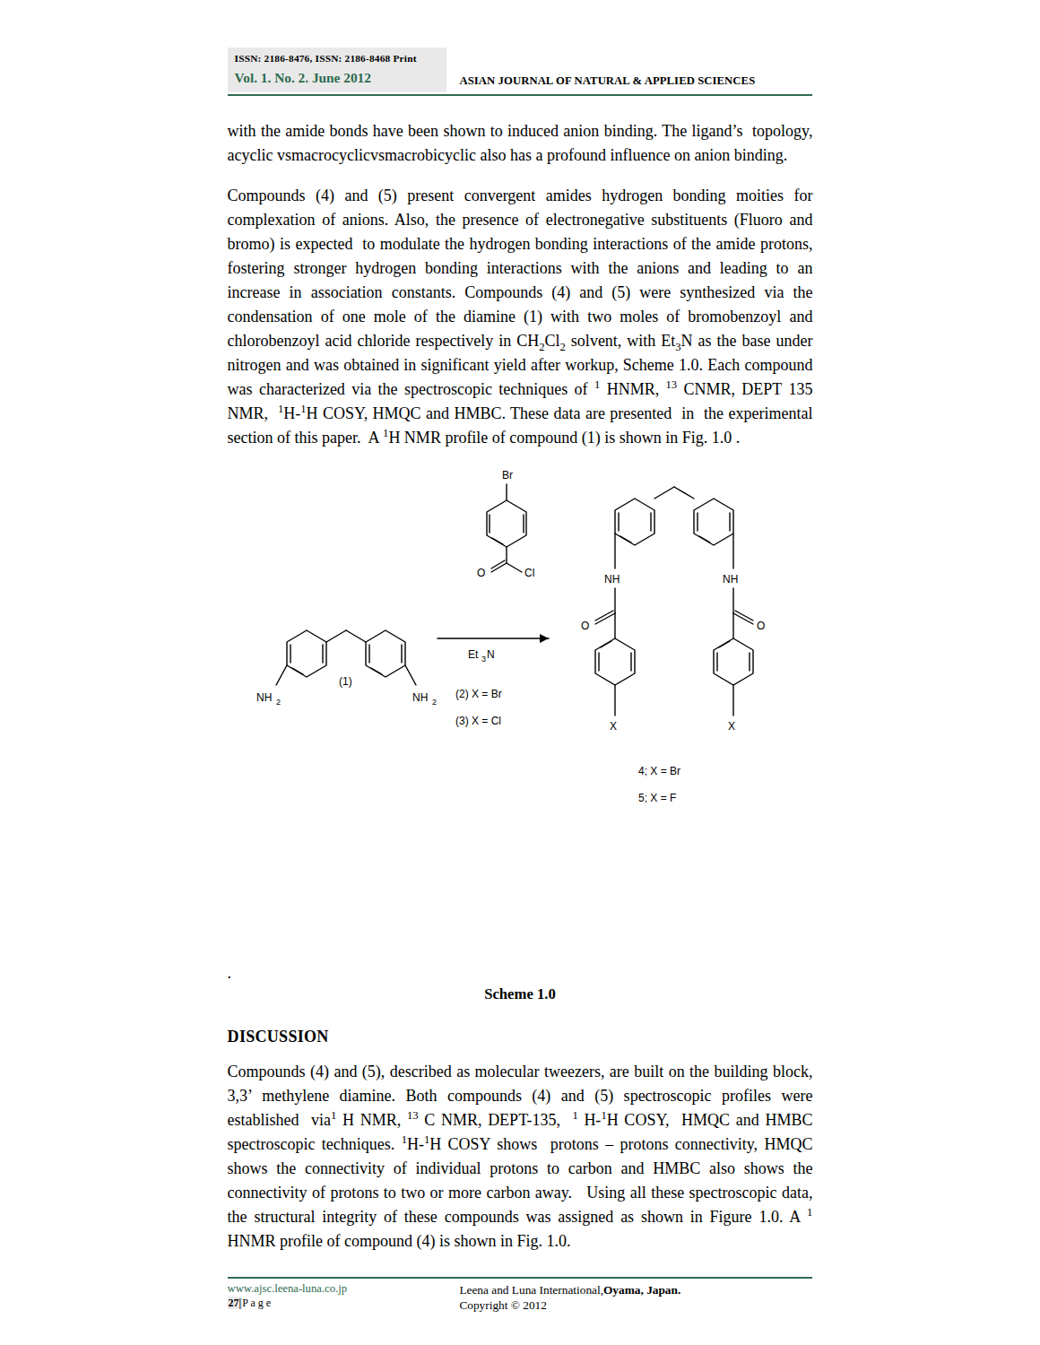ISSN: 2186-8476, ISSN: 2186-8468 Print
Vol. 1. No. 2. June 2012
ASIAN JOURNAL OF NATURAL & APPLIED SCIENCES
with the amide bonds have been shown to induced anion binding. The ligand’s topology, acyclic vsmacrocyclicvsmacrobicyclic also has a profound influence on anion binding.
Compounds (4) and (5) present convergent amides hydrogen bonding moities for complexation of anions. Also, the presence of electronegative substituents (Fluoro and bromo) is expected to modulate the hydrogen bonding interactions of the amide protons, fostering stronger hydrogen bonding interactions with the anions and leading to an increase in association constants. Compounds (4) and (5) were synthesized via the condensation of one mole of the diamine (1) with two moles of bromobenzoyl and chlorobenzoyl acid chloride respectively in CH2Cl2 solvent, with Et3N as the base under nitrogen and was obtained in significant yield after workup, Scheme 1.0. Each compound was characterized via the spectroscopic techniques of 1 HNMR, 13 CNMR, DEPT 135 NMR, 1H-1H COSY, HMQC and HMBC. These data are presented in the experimental section of this paper. A 1H NMR profile of compound (1) is shown in Fig. 1.0 .
Br O Cl NH 2 NH 2 (1) Et 3 N (2) X = Br (3) X = Cl NH NH O O X X 4; X = Br 5; X = F
.
Scheme 1.0
DISCUSSION
Compounds (4) and (5), described as molecular tweezers, are built on the building block, 3,3’ methylene diamine. Both compounds (4) and (5) spectroscopic profiles were established via1 H NMR, 13 C NMR, DEPT-135, 1 H-1H COSY, HMQC and HMBC spectroscopic techniques. 1H-1H COSY shows protons – protons connectivity, HMQC shows the connectivity of individual protons to carbon and HMBC also shows the connectivity of protons to two or more carbon away. Using all these spectroscopic data, the structural integrity of these compounds was assigned as shown in Figure 1.0. A 1 HNMR profile of compound (4) is shown in Fig. 1.0.
www.ajsc.leena-luna.co.jp
27|P a g e
Leena and Luna International,Oyama, Japan.
Copyright © 2012